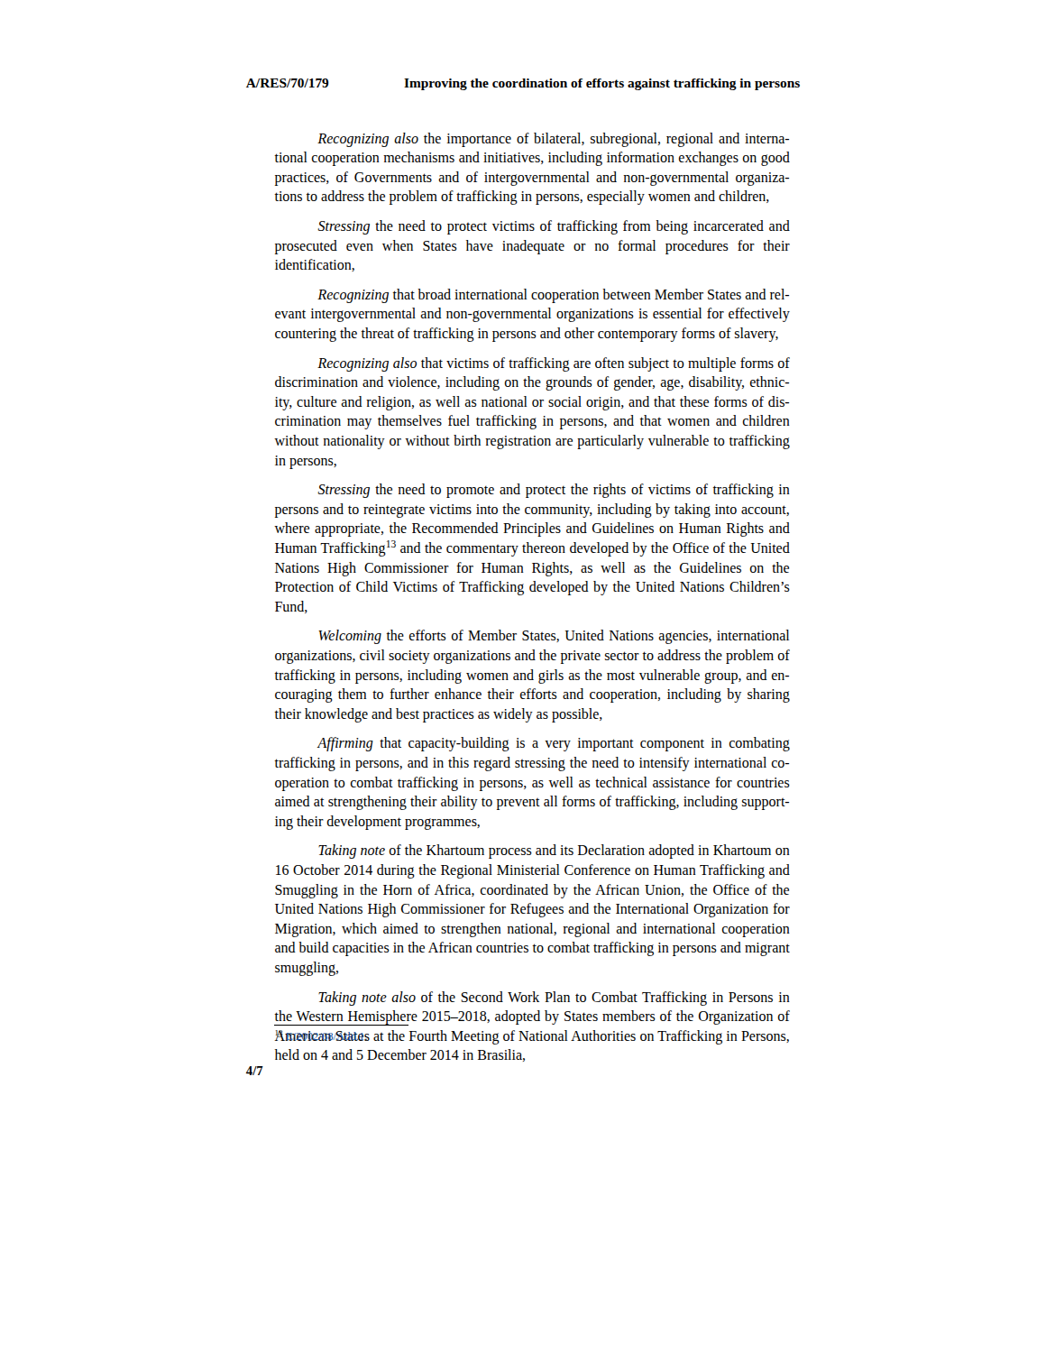A/RES/70/179
Improving the coordination of efforts against trafficking in persons
Recognizing also the importance of bilateral, subregional, regional and international cooperation mechanisms and initiatives, including information exchanges on good practices, of Governments and of intergovernmental and non-governmental organizations to address the problem of trafficking in persons, especially women and children,
Stressing the need to protect victims of trafficking from being incarcerated and prosecuted even when States have inadequate or no formal procedures for their identification,
Recognizing that broad international cooperation between Member States and relevant intergovernmental and non-governmental organizations is essential for effectively countering the threat of trafficking in persons and other contemporary forms of slavery,
Recognizing also that victims of trafficking are often subject to multiple forms of discrimination and violence, including on the grounds of gender, age, disability, ethnicity, culture and religion, as well as national or social origin, and that these forms of discrimination may themselves fuel trafficking in persons, and that women and children without nationality or without birth registration are particularly vulnerable to trafficking in persons,
Stressing the need to promote and protect the rights of victims of trafficking in persons and to reintegrate victims into the community, including by taking into account, where appropriate, the Recommended Principles and Guidelines on Human Rights and Human Trafficking13 and the commentary thereon developed by the Office of the United Nations High Commissioner for Human Rights, as well as the Guidelines on the Protection of Child Victims of Trafficking developed by the United Nations Children’s Fund,
Welcoming the efforts of Member States, United Nations agencies, international organizations, civil society organizations and the private sector to address the problem of trafficking in persons, including women and girls as the most vulnerable group, and encouraging them to further enhance their efforts and cooperation, including by sharing their knowledge and best practices as widely as possible,
Affirming that capacity-building is a very important component in combating trafficking in persons, and in this regard stressing the need to intensify international cooperation to combat trafficking in persons, as well as technical assistance for countries aimed at strengthening their ability to prevent all forms of trafficking, including supporting their development programmes,
Taking note of the Khartoum process and its Declaration adopted in Khartoum on 16 October 2014 during the Regional Ministerial Conference on Human Trafficking and Smuggling in the Horn of Africa, coordinated by the African Union, the Office of the United Nations High Commissioner for Refugees and the International Organization for Migration, which aimed to strengthen national, regional and international cooperation and build capacities in the African countries to combat trafficking in persons and migrant smuggling,
Taking note also of the Second Work Plan to Combat Trafficking in Persons in the Western Hemisphere 2015–2018, adopted by States members of the Organization of American States at the Fourth Meeting of National Authorities on Trafficking in Persons, held on 4 and 5 December 2014 in Brasilia,
13 E/2002/68/Add.1.
4/7